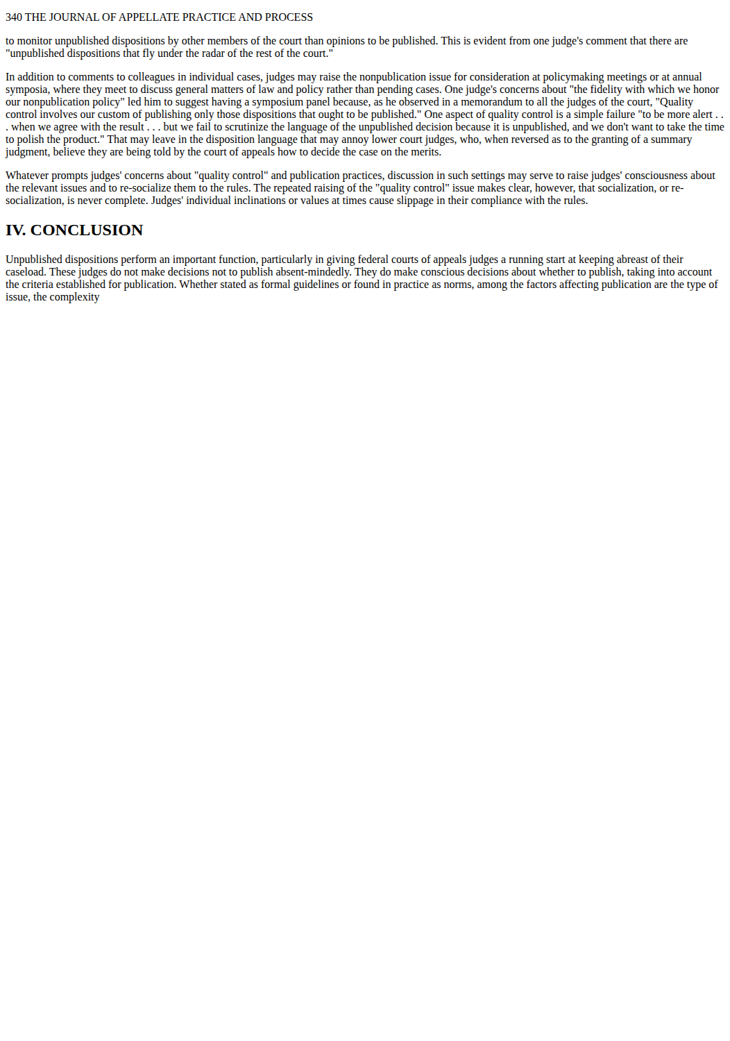340 THE JOURNAL OF APPELLATE PRACTICE AND PROCESS
to monitor unpublished dispositions by other members of the court than opinions to be published. This is evident from one judge's comment that there are "unpublished dispositions that fly under the radar of the rest of the court."
In addition to comments to colleagues in individual cases, judges may raise the nonpublication issue for consideration at policymaking meetings or at annual symposia, where they meet to discuss general matters of law and policy rather than pending cases. One judge's concerns about "the fidelity with which we honor our nonpublication policy" led him to suggest having a symposium panel because, as he observed in a memorandum to all the judges of the court, "Quality control involves our custom of publishing only those dispositions that ought to be published." One aspect of quality control is a simple failure "to be more alert . . . when we agree with the result . . . but we fail to scrutinize the language of the unpublished decision because it is unpublished, and we don't want to take the time to polish the product." That may leave in the disposition language that may annoy lower court judges, who, when reversed as to the granting of a summary judgment, believe they are being told by the court of appeals how to decide the case on the merits.
Whatever prompts judges' concerns about "quality control" and publication practices, discussion in such settings may serve to raise judges' consciousness about the relevant issues and to re-socialize them to the rules. The repeated raising of the "quality control" issue makes clear, however, that socialization, or re-socialization, is never complete. Judges' individual inclinations or values at times cause slippage in their compliance with the rules.
IV. CONCLUSION
Unpublished dispositions perform an important function, particularly in giving federal courts of appeals judges a running start at keeping abreast of their caseload. These judges do not make decisions not to publish absent-mindedly. They do make conscious decisions about whether to publish, taking into account the criteria established for publication. Whether stated as formal guidelines or found in practice as norms, among the factors affecting publication are the type of issue, the complexity